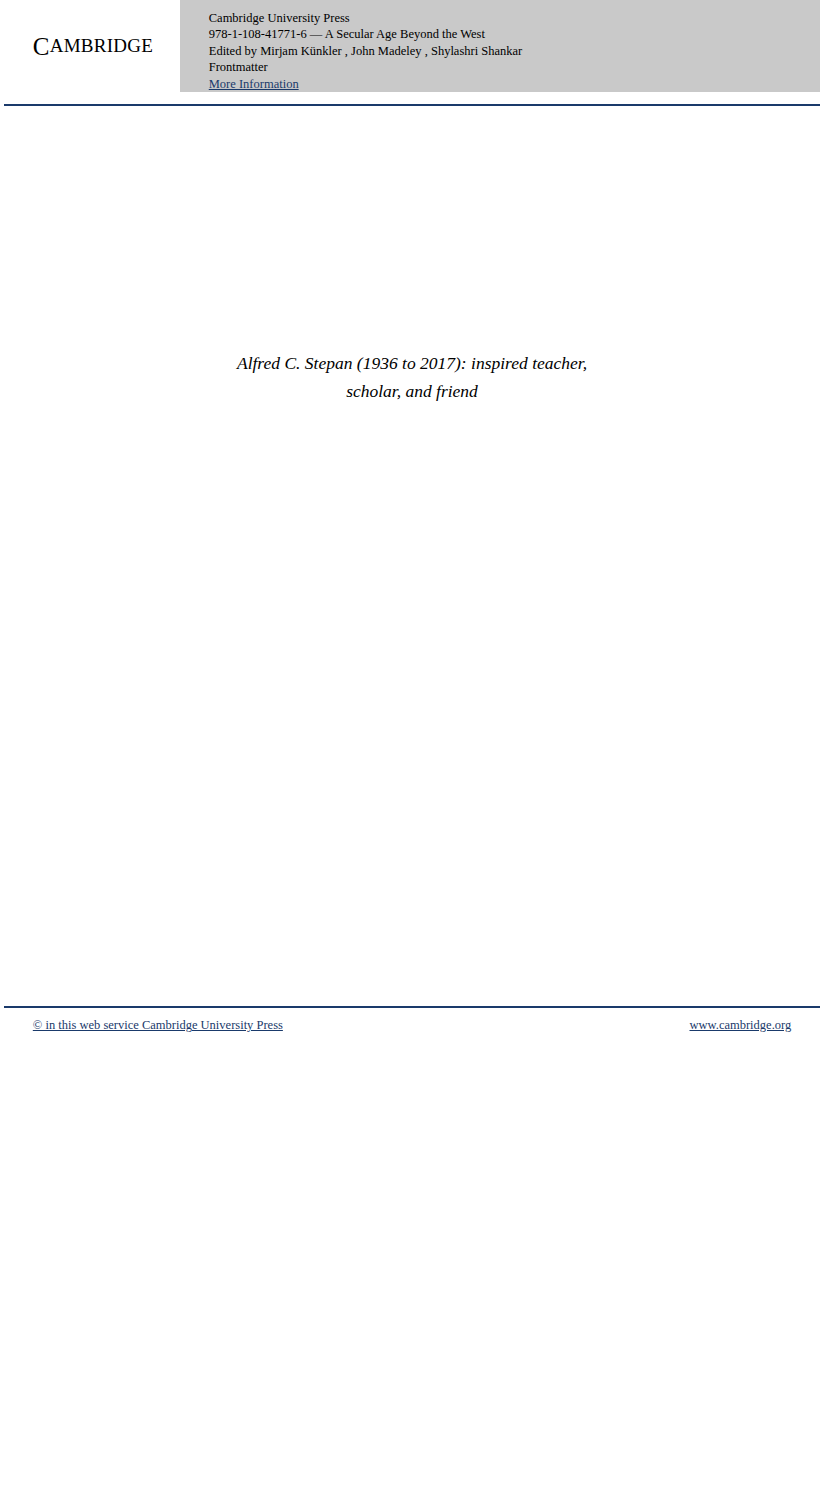CAMBRIDGE
Cambridge University Press
978-1-108-41771-6 — A Secular Age Beyond the West
Edited by Mirjam Künkler , John Madeley , Shylashri Shankar
Frontmatter
More Information
Alfred C. Stepan (1936 to 2017): inspired teacher,
scholar, and friend
© in this web service Cambridge University Press
www.cambridge.org